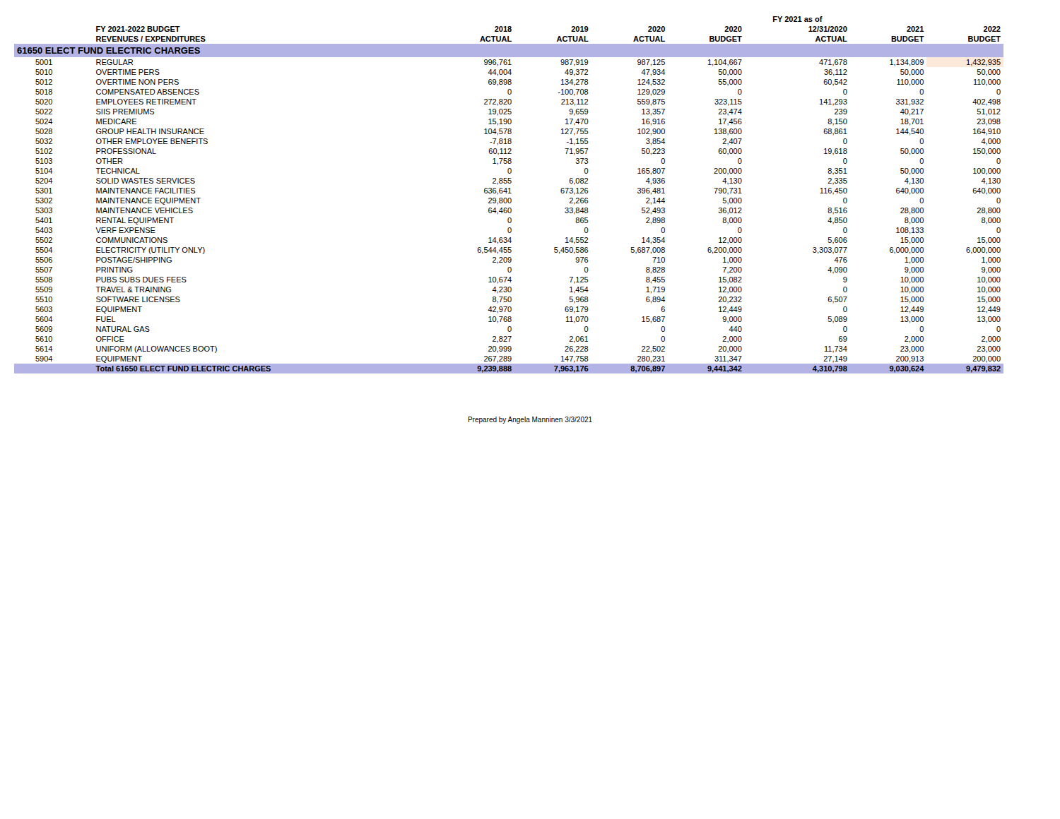| | | | | | | FY 2021 as of | | |
| --- | --- | --- | --- | --- | --- | --- | --- | --- |
| | FY 2021-2022 BUDGET | 2018 | 2019 | 2020 | 2020 | 12/31/2020 | 2021 | 2022 |
| | REVENUES / EXPENDITURES | ACTUAL | ACTUAL | ACTUAL | BUDGET | ACTUAL | BUDGET | BUDGET |
| 61650 ELECT FUND ELECTRIC CHARGES |
| 5001 | REGULAR | 996,761 | 987,919 | 987,125 | 1,104,667 | 471,678 | 1,134,809 | 1,432,935 |
| 5010 | OVERTIME PERS | 44,004 | 49,372 | 47,934 | 50,000 | 36,112 | 50,000 | 50,000 |
| 5012 | OVERTIME NON PERS | 69,898 | 134,278 | 124,532 | 55,000 | 60,542 | 110,000 | 110,000 |
| 5018 | COMPENSATED ABSENCES | 0 | -100,708 | 129,029 | 0 | 0 | 0 | 0 |
| 5020 | EMPLOYEES RETIREMENT | 272,820 | 213,112 | 559,875 | 323,115 | 141,293 | 331,932 | 402,498 |
| 5022 | SIIS PREMIUMS | 19,025 | 9,659 | 13,357 | 23,474 | 239 | 40,217 | 51,012 |
| 5024 | MEDICARE | 15,190 | 17,470 | 16,916 | 17,456 | 8,150 | 18,701 | 23,098 |
| 5028 | GROUP HEALTH INSURANCE | 104,578 | 127,755 | 102,900 | 138,600 | 68,861 | 144,540 | 164,910 |
| 5032 | OTHER EMPLOYEE BENEFITS | -7,818 | -1,155 | 3,854 | 2,407 | 0 | 0 | 4,000 |
| 5102 | PROFESSIONAL | 60,112 | 71,957 | 50,223 | 60,000 | 19,618 | 50,000 | 150,000 |
| 5103 | OTHER | 1,758 | 373 | 0 | 0 | 0 | 0 | 0 |
| 5104 | TECHNICAL | 0 | 0 | 165,807 | 200,000 | 8,351 | 50,000 | 100,000 |
| 5204 | SOLID WASTES SERVICES | 2,855 | 6,082 | 4,936 | 4,130 | 2,335 | 4,130 | 4,130 |
| 5301 | MAINTENANCE FACILITIES | 636,641 | 673,126 | 396,481 | 790,731 | 116,450 | 640,000 | 640,000 |
| 5302 | MAINTENANCE EQUIPMENT | 29,800 | 2,266 | 2,144 | 5,000 | 0 | 0 | 0 |
| 5303 | MAINTENANCE VEHICLES | 64,460 | 33,848 | 52,493 | 36,012 | 8,516 | 28,800 | 28,800 |
| 5401 | RENTAL EQUIPMENT | 0 | 865 | 2,898 | 8,000 | 4,850 | 8,000 | 8,000 |
| 5403 | VERF EXPENSE | 0 | 0 | 0 | 0 | 0 | 108,133 | 0 |
| 5502 | COMMUNICATIONS | 14,634 | 14,552 | 14,354 | 12,000 | 5,606 | 15,000 | 15,000 |
| 5504 | ELECTRICITY (UTILITY ONLY) | 6,544,455 | 5,450,586 | 5,687,008 | 6,200,000 | 3,303,077 | 6,000,000 | 6,000,000 |
| 5506 | POSTAGE/SHIPPING | 2,209 | 976 | 710 | 1,000 | 476 | 1,000 | 1,000 |
| 5507 | PRINTING | 0 | 0 | 8,828 | 7,200 | 4,090 | 9,000 | 9,000 |
| 5508 | PUBS SUBS DUES FEES | 10,674 | 7,125 | 8,455 | 15,082 | 9 | 10,000 | 10,000 |
| 5509 | TRAVEL & TRAINING | 4,230 | 1,454 | 1,719 | 12,000 | 0 | 10,000 | 10,000 |
| 5510 | SOFTWARE LICENSES | 8,750 | 5,968 | 6,894 | 20,232 | 6,507 | 15,000 | 15,000 |
| 5603 | EQUIPMENT | 42,970 | 69,179 | 6 | 12,449 | 0 | 12,449 | 12,449 |
| 5604 | FUEL | 10,768 | 11,070 | 15,687 | 9,000 | 5,089 | 13,000 | 13,000 |
| 5609 | NATURAL GAS | 0 | 0 | 0 | 440 | 0 | 0 | 0 |
| 5610 | OFFICE | 2,827 | 2,061 | 0 | 2,000 | 69 | 2,000 | 2,000 |
| 5614 | UNIFORM (ALLOWANCES BOOT) | 20,999 | 26,228 | 22,502 | 20,000 | 11,734 | 23,000 | 23,000 |
| 5904 | EQUIPMENT | 267,289 | 147,758 | 280,231 | 311,347 | 27,149 | 200,913 | 200,000 |
| | Total 61650 ELECT FUND ELECTRIC CHARGES | 9,239,888 | 7,963,176 | 8,706,897 | 9,441,342 | 4,310,798 | 9,030,624 | 9,479,832 |
Prepared by Angela Manninen 3/3/2021